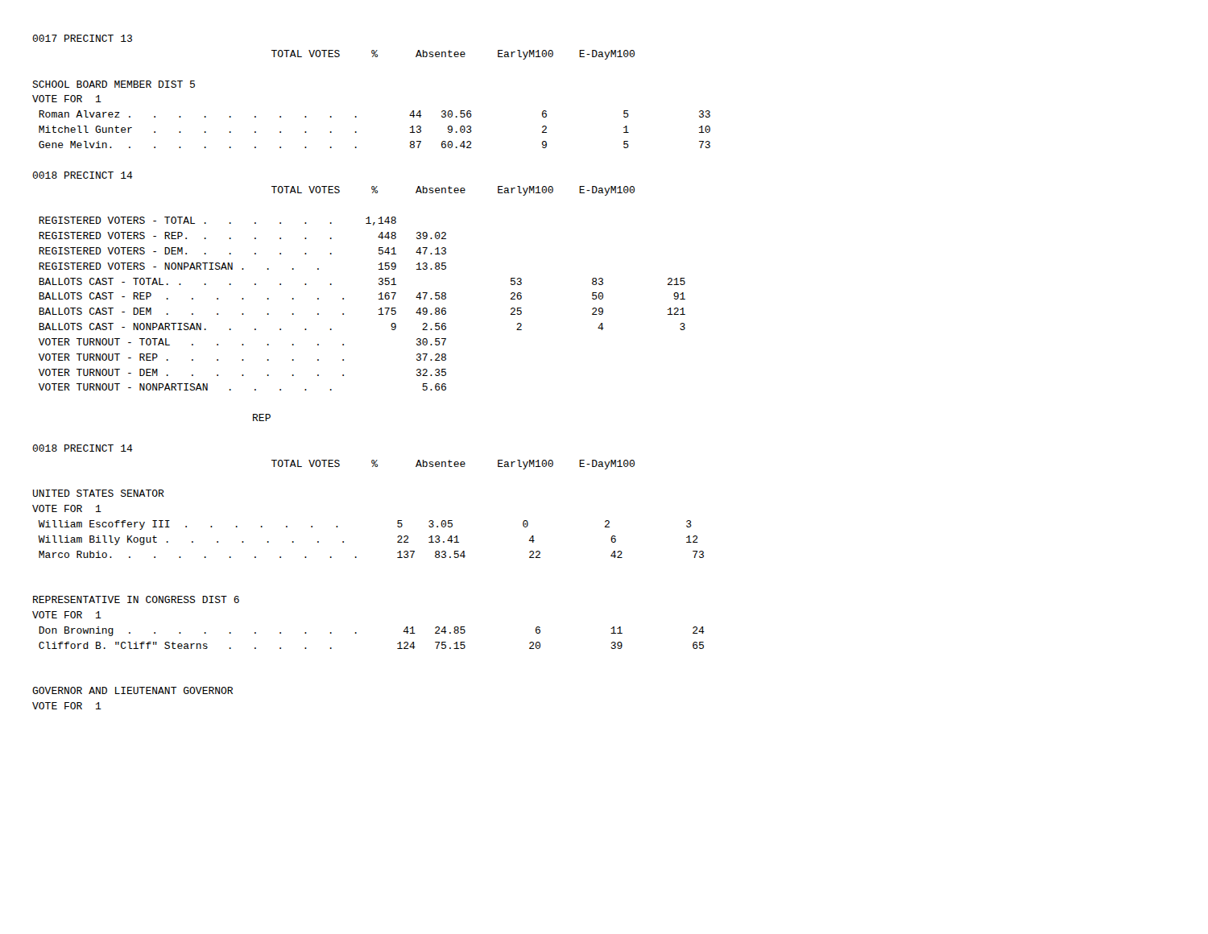0017 PRECINCT 13
                                      TOTAL VOTES     %      Absentee     EarlyM100    E-DayM100

SCHOOL BOARD MEMBER DIST 5
VOTE FOR  1
 Roman Alvarez .   .   .   .   .   .   .   .   .   .        44   30.56           6            5           33
 Mitchell Gunter   .   .   .   .   .   .   .   .   .        13    9.03           2            1           10
 Gene Melvin.  .   .   .   .   .   .   .   .   .   .        87   60.42           9            5           73

0018 PRECINCT 14
                                      TOTAL VOTES     %      Absentee     EarlyM100    E-DayM100

 REGISTERED VOTERS - TOTAL .   .   .   .   .   .     1,148
 REGISTERED VOTERS - REP.  .   .   .   .   .   .       448   39.02
 REGISTERED VOTERS - DEM.  .   .   .   .   .   .       541   47.13
 REGISTERED VOTERS - NONPARTISAN .   .   .   .         159   13.85
 BALLOTS CAST - TOTAL. .   .   .   .   .   .   .       351                  53           83          215
 BALLOTS CAST - REP  .   .   .   .   .   .   .   .     167   47.58          26           50           91
 BALLOTS CAST - DEM  .   .   .   .   .   .   .   .     175   49.86          25           29          121
 BALLOTS CAST - NONPARTISAN.   .   .   .   .   .         9    2.56           2            4            3
 VOTER TURNOUT - TOTAL   .   .   .   .   .   .   .           30.57
 VOTER TURNOUT - REP .   .   .   .   .   .   .   .           37.28
 VOTER TURNOUT - DEM .   .   .   .   .   .   .   .           32.35
 VOTER TURNOUT - NONPARTISAN   .   .   .   .   .              5.66

                                   REP

0018 PRECINCT 14
                                      TOTAL VOTES     %      Absentee     EarlyM100    E-DayM100

UNITED STATES SENATOR
VOTE FOR  1
 William Escoffery III  .   .   .   .   .   .   .         5    3.05           0            2            3
 William Billy Kogut .   .   .   .   .   .   .   .        22   13.41           4            6           12
 Marco Rubio.  .   .   .   .   .   .   .   .   .   .      137   83.54          22           42           73


REPRESENTATIVE IN CONGRESS DIST 6
VOTE FOR  1
 Don Browning  .   .   .   .   .   .   .   .   .   .       41   24.85           6           11           24
 Clifford B. "Cliff" Stearns   .   .   .   .   .          124   75.15          20           39           65


GOVERNOR AND LIEUTENANT GOVERNOR
VOTE FOR  1